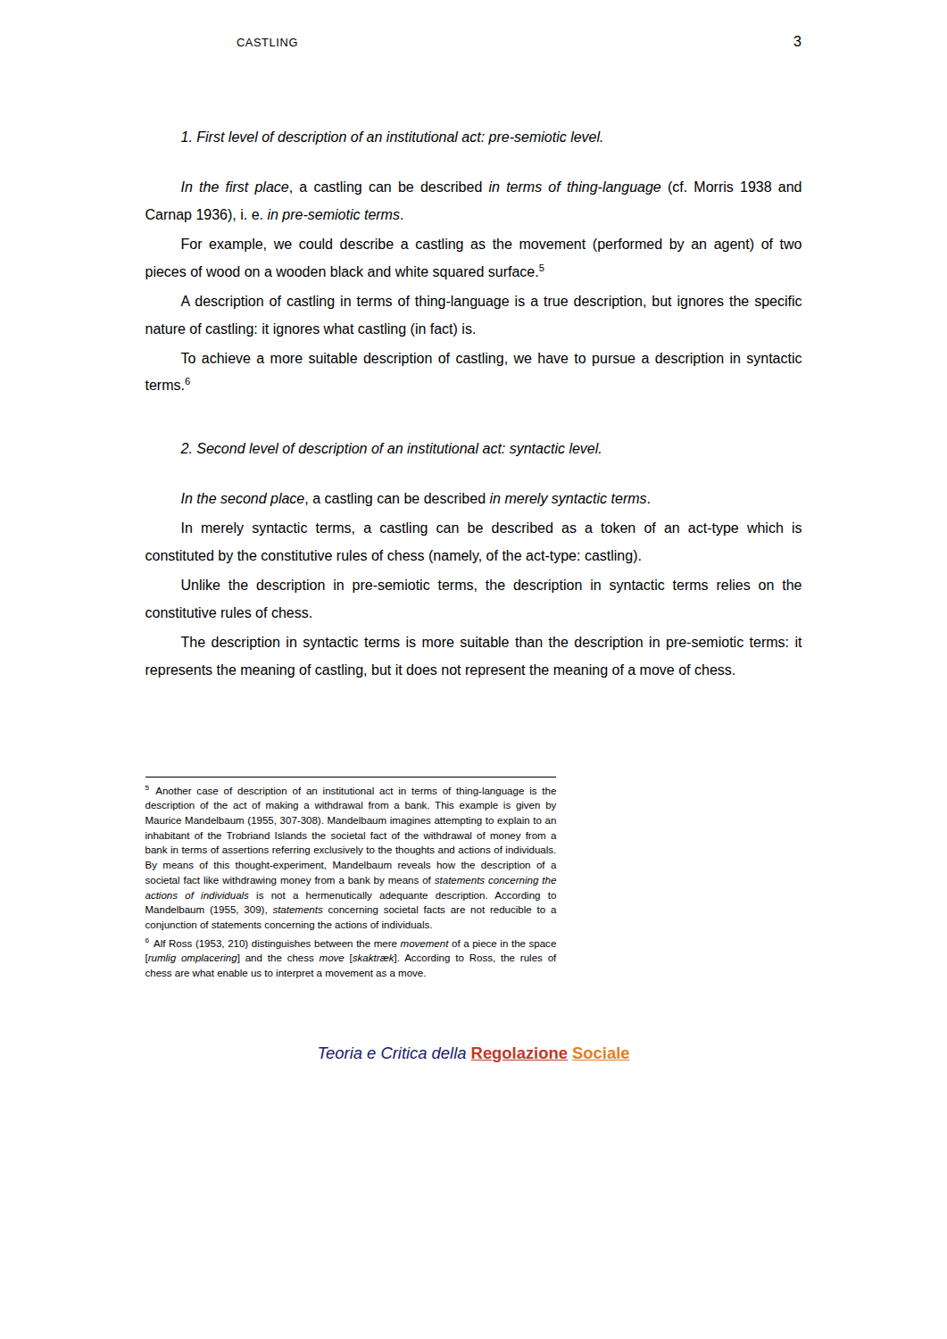Castling 3
1. First level of description of an institutional act: pre-semiotic level.
In the first place, a castling can be described in terms of thing-language (cf. Morris 1938 and Carnap 1936), i. e. in pre-semiotic terms.
For example, we could describe a castling as the movement (performed by an agent) of two pieces of wood on a wooden black and white squared surface.5
A description of castling in terms of thing-language is a true description, but ignores the specific nature of castling: it ignores what castling (in fact) is.
To achieve a more suitable description of castling, we have to pursue a description in syntactic terms.6
2. Second level of description of an institutional act: syntactic level.
In the second place, a castling can be described in merely syntactic terms.
In merely syntactic terms, a castling can be described as a token of an act-type which is constituted by the constitutive rules of chess (namely, of the act-type: castling).
Unlike the description in pre-semiotic terms, the description in syntactic terms relies on the constitutive rules of chess.
The description in syntactic terms is more suitable than the description in pre-semiotic terms: it represents the meaning of castling, but it does not represent the meaning of a move of chess.
5 Another case of description of an institutional act in terms of thing-language is the description of the act of making a withdrawal from a bank. This example is given by Maurice Mandelbaum (1955, 307-308). Mandelbaum imagines attempting to explain to an inhabitant of the Trobriand Islands the societal fact of the withdrawal of money from a bank in terms of assertions referring exclusively to the thoughts and actions of individuals. By means of this thought-experiment, Mandelbaum reveals how the description of a societal fact like withdrawing money from a bank by means of statements concerning the actions of individuals is not a hermenutically adequante description. According to Mandelbaum (1955, 309), statements concerning societal facts are not reducible to a conjunction of statements concerning the actions of individuals.
6 Alf Ross (1953, 210) distinguishes between the mere movement of a piece in the space [rumlig omplacering] and the chess move [skaktræk]. According to Ross, the rules of chess are what enable us to interpret a movement as a move.
Teoria e Critica della Regolazione Sociale